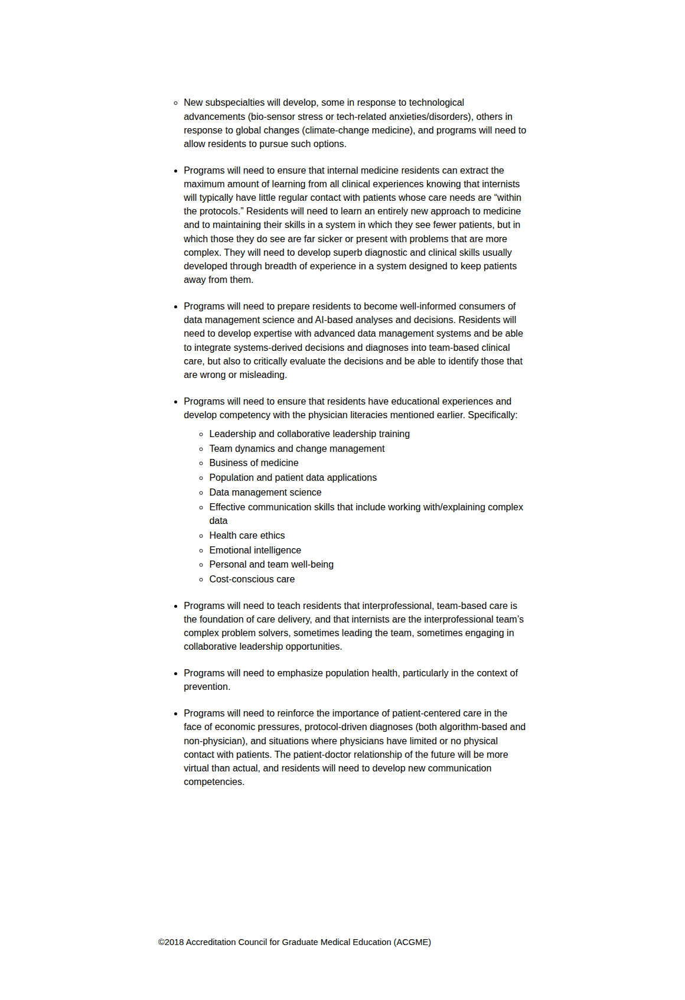New subspecialties will develop, some in response to technological advancements (bio-sensor stress or tech-related anxieties/disorders), others in response to global changes (climate-change medicine), and programs will need to allow residents to pursue such options.
Programs will need to ensure that internal medicine residents can extract the maximum amount of learning from all clinical experiences knowing that internists will typically have little regular contact with patients whose care needs are “within the protocols.” Residents will need to learn an entirely new approach to medicine and to maintaining their skills in a system in which they see fewer patients, but in which those they do see are far sicker or present with problems that are more complex. They will need to develop superb diagnostic and clinical skills usually developed through breadth of experience in a system designed to keep patients away from them.
Programs will need to prepare residents to become well-informed consumers of data management science and AI-based analyses and decisions. Residents will need to develop expertise with advanced data management systems and be able to integrate systems-derived decisions and diagnoses into team-based clinical care, but also to critically evaluate the decisions and be able to identify those that are wrong or misleading.
Programs will need to ensure that residents have educational experiences and develop competency with the physician literacies mentioned earlier. Specifically:
Leadership and collaborative leadership training
Team dynamics and change management
Business of medicine
Population and patient data applications
Data management science
Effective communication skills that include working with/explaining complex data
Health care ethics
Emotional intelligence
Personal and team well-being
Cost-conscious care
Programs will need to teach residents that interprofessional, team-based care is the foundation of care delivery, and that internists are the interprofessional team’s complex problem solvers, sometimes leading the team, sometimes engaging in collaborative leadership opportunities.
Programs will need to emphasize population health, particularly in the context of prevention.
Programs will need to reinforce the importance of patient-centered care in the face of economic pressures, protocol-driven diagnoses (both algorithm-based and non-physician), and situations where physicians have limited or no physical contact with patients. The patient-doctor relationship of the future will be more virtual than actual, and residents will need to develop new communication competencies.
©2018 Accreditation Council for Graduate Medical Education (ACGME)